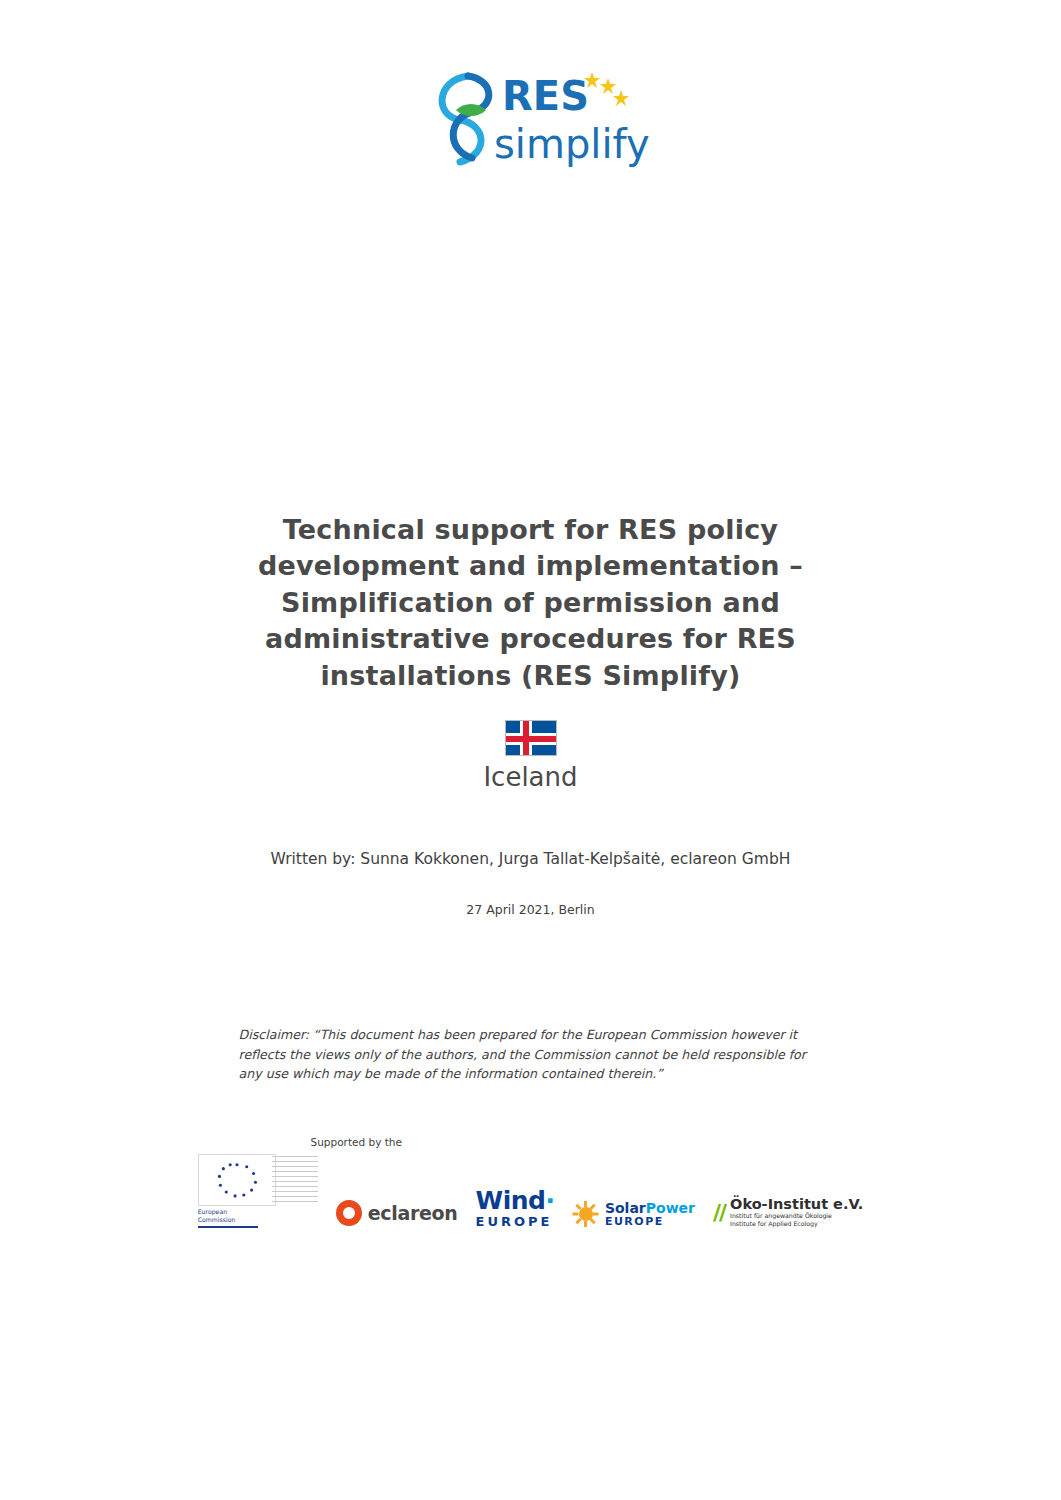RES simplify
Technical support for RES policy development and implementation – Simplification of permission and administrative procedures for RES installations (RES Simplify)
Iceland
Written by: Sunna Kokkonen, Jurga Tallat-Kelpšaitė, eclareon GmbH
27 April 2021, Berlin
Disclaimer: “This document has been prepared for the European Commission however it reflects the views only of the authors, and the Commission cannot be held responsible for any use which may be made of the information contained therein.”
Supported by the
European
Commission
eclareon
Wind· EUROPE
SolarPower
EUROPE
//
Öko-Institut e.V.
Institut für angewandte Ökologie
Institute for Applied Ecology